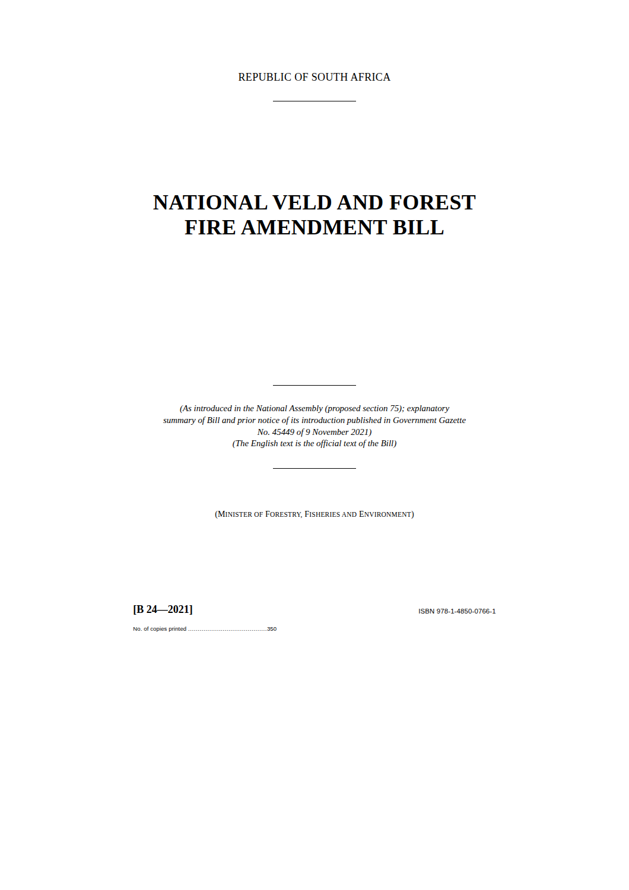REPUBLIC OF SOUTH AFRICA
NATIONAL VELD AND FOREST
FIRE AMENDMENT BILL
(As introduced in the National Assembly (proposed section 75); explanatory
summary of Bill and prior notice of its introduction published in Government Gazette
No. 45449 of 9 November 2021)
(The English text is the official text of the Bill)
(MINISTER OF FORESTRY, FISHERIES AND ENVIRONMENT)
[B 24—2021]
ISBN 978-1-4850-0766-1
No. of copies printed ......................................... 350